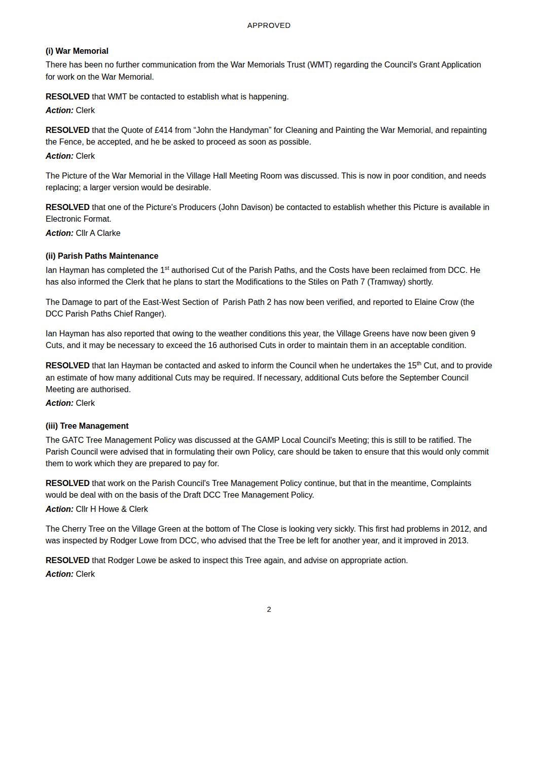APPROVED
(i) War Memorial
There has been no further communication from the War Memorials Trust (WMT) regarding the Council's Grant Application for work on the War Memorial.
RESOLVED that WMT be contacted to establish what is happening.
Action: Clerk
RESOLVED that the Quote of £414 from “John the Handyman” for Cleaning and Painting the War Memorial, and repainting the Fence, be accepted, and he be asked to proceed as soon as possible.
Action: Clerk
The Picture of the War Memorial in the Village Hall Meeting Room was discussed. This is now in poor condition, and needs replacing; a larger version would be desirable.
RESOLVED that one of the Picture's Producers (John Davison) be contacted to establish whether this Picture is available in Electronic Format.
Action: Cllr A Clarke
(ii) Parish Paths Maintenance
Ian Hayman has completed the 1st authorised Cut of the Parish Paths, and the Costs have been reclaimed from DCC. He has also informed the Clerk that he plans to start the Modifications to the Stiles on Path 7 (Tramway) shortly.
The Damage to part of the East-West Section of Parish Path 2 has now been verified, and reported to Elaine Crow (the DCC Parish Paths Chief Ranger).
Ian Hayman has also reported that owing to the weather conditions this year, the Village Greens have now been given 9 Cuts, and it may be necessary to exceed the 16 authorised Cuts in order to maintain them in an acceptable condition.
RESOLVED that Ian Hayman be contacted and asked to inform the Council when he undertakes the 15th Cut, and to provide an estimate of how many additional Cuts may be required. If necessary, additional Cuts before the September Council Meeting are authorised.
Action: Clerk
(iii) Tree Management
The GATC Tree Management Policy was discussed at the GAMP Local Council's Meeting; this is still to be ratified. The Parish Council were advised that in formulating their own Policy, care should be taken to ensure that this would only commit them to work which they are prepared to pay for.
RESOLVED that work on the Parish Council's Tree Management Policy continue, but that in the meantime, Complaints would be deal with on the basis of the Draft DCC Tree Management Policy.
Action: Cllr H Howe & Clerk
The Cherry Tree on the Village Green at the bottom of The Close is looking very sickly. This first had problems in 2012, and was inspected by Rodger Lowe from DCC, who advised that the Tree be left for another year, and it improved in 2013.
RESOLVED that Rodger Lowe be asked to inspect this Tree again, and advise on appropriate action.
Action: Clerk
2